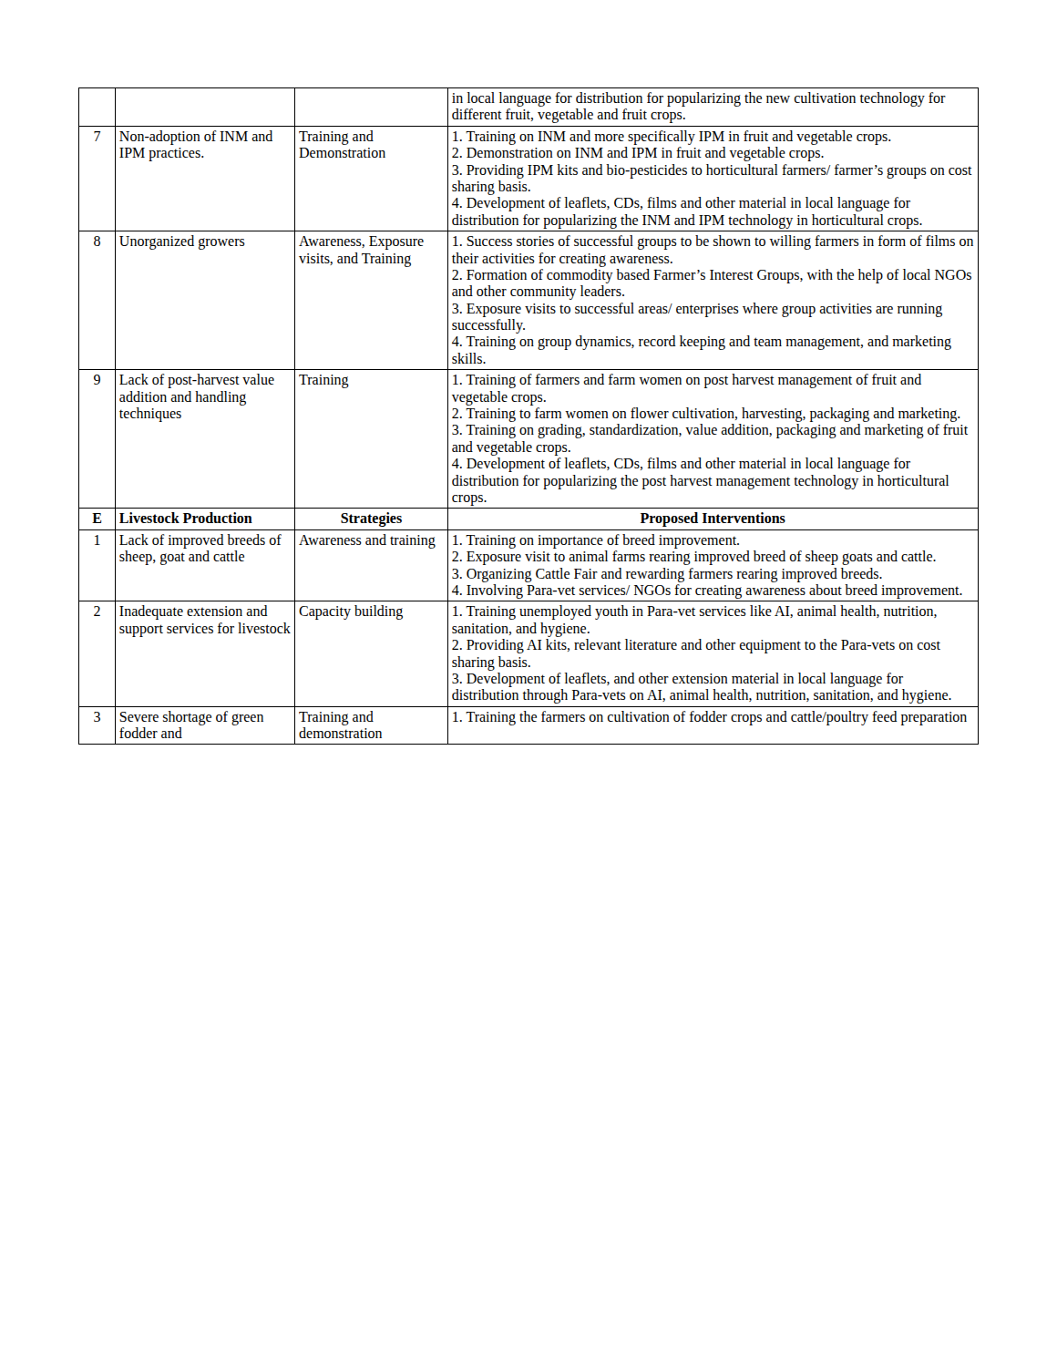| | | | in local language for distribution for popularizing the new cultivation technology for different fruit, vegetable and fruit crops. |
| 7 | Non-adoption of INM and IPM practices. | Training and Demonstration | 1. Training on INM and more specifically IPM in fruit and vegetable crops. 2. Demonstration on INM and IPM in fruit and vegetable crops. 3. Providing IPM kits and bio-pesticides to horticultural farmers/ farmer’s groups on cost sharing basis. 4. Development of leaflets, CDs, films and other material in local language for distribution for popularizing the INM and IPM technology in horticultural crops. |
| 8 | Unorganized growers | Awareness, Exposure visits, and Training | 1. Success stories of successful groups to be shown to willing farmers in form of films on their activities for creating awareness. 2. Formation of commodity based Farmer’s Interest Groups, with the help of local NGOs and other community leaders. 3. Exposure visits to successful areas/ enterprises where group activities are running successfully. 4. Training on group dynamics, record keeping and team management, and marketing skills. |
| 9 | Lack of post-harvest value addition and handling techniques | Training | 1. Training of farmers and farm women on post harvest management of fruit and vegetable crops. 2. Training to farm women on flower cultivation, harvesting, packaging and marketing. 3. Training on grading, standardization, value addition, packaging and marketing of fruit and vegetable crops. 4. Development of leaflets, CDs, films and other material in local language for distribution for popularizing the post harvest management technology in horticultural crops. |
| E | Livestock Production | Strategies | Proposed Interventions |
| 1 | Lack of improved breeds of sheep, goat and cattle | Awareness and training | 1. Training on importance of breed improvement. 2. Exposure visit to animal farms rearing improved breed of sheep goats and cattle. 3. Organizing Cattle Fair and rewarding farmers rearing improved breeds. 4. Involving Para-vet services/ NGOs for creating awareness about breed improvement. |
| 2 | Inadequate extension and support services for livestock | Capacity building | 1. Training unemployed youth in Para-vet services like AI, animal health, nutrition, sanitation, and hygiene. 2. Providing AI kits, relevant literature and other equipment to the Para-vets on cost sharing basis. 3. Development of leaflets, and other extension material in local language for distribution through Para-vets on AI, animal health, nutrition, sanitation, and hygiene. |
| 3 | Severe shortage of green fodder and | Training and demonstration | 1. Training the farmers on cultivation of fodder crops and cattle/poultry feed preparation |